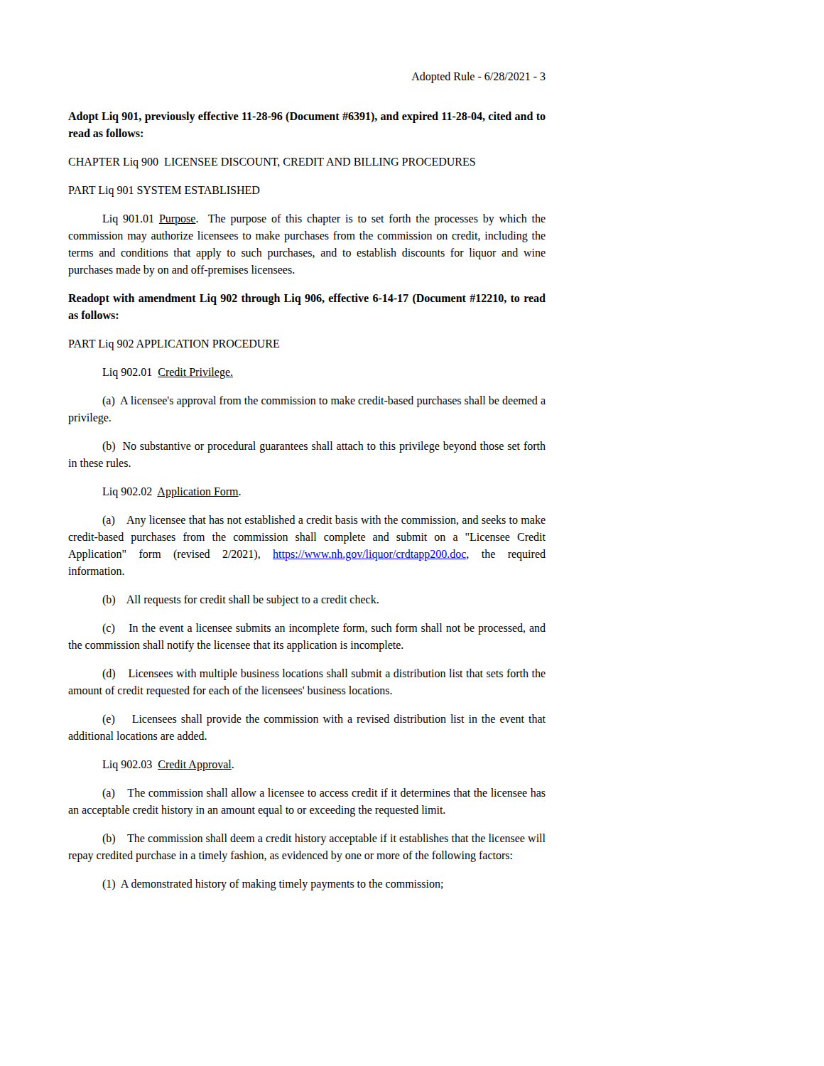Adopted Rule - 6/28/2021 - 3
Adopt Liq 901, previously effective 11-28-96 (Document #6391), and expired 11-28-04, cited and to read as follows:
CHAPTER Liq 900 LICENSEE DISCOUNT, CREDIT AND BILLING PROCEDURES
PART Liq 901 SYSTEM ESTABLISHED
Liq 901.01 Purpose. The purpose of this chapter is to set forth the processes by which the commission may authorize licensees to make purchases from the commission on credit, including the terms and conditions that apply to such purchases, and to establish discounts for liquor and wine purchases made by on and off-premises licensees.
Readopt with amendment Liq 902 through Liq 906, effective 6-14-17 (Document #12210, to read as follows:
PART Liq 902 APPLICATION PROCEDURE
Liq 902.01 Credit Privilege.
(a) A licensee's approval from the commission to make credit-based purchases shall be deemed a privilege.
(b) No substantive or procedural guarantees shall attach to this privilege beyond those set forth in these rules.
Liq 902.02 Application Form.
(a) Any licensee that has not established a credit basis with the commission, and seeks to make credit-based purchases from the commission shall complete and submit on a "Licensee Credit Application" form (revised 2/2021), https://www.nh.gov/liquor/crdtapp200.doc, the required information.
(b) All requests for credit shall be subject to a credit check.
(c) In the event a licensee submits an incomplete form, such form shall not be processed, and the commission shall notify the licensee that its application is incomplete.
(d) Licensees with multiple business locations shall submit a distribution list that sets forth the amount of credit requested for each of the licensees' business locations.
(e) Licensees shall provide the commission with a revised distribution list in the event that additional locations are added.
Liq 902.03 Credit Approval.
(a) The commission shall allow a licensee to access credit if it determines that the licensee has an acceptable credit history in an amount equal to or exceeding the requested limit.
(b) The commission shall deem a credit history acceptable if it establishes that the licensee will repay credited purchase in a timely fashion, as evidenced by one or more of the following factors:
(1) A demonstrated history of making timely payments to the commission;